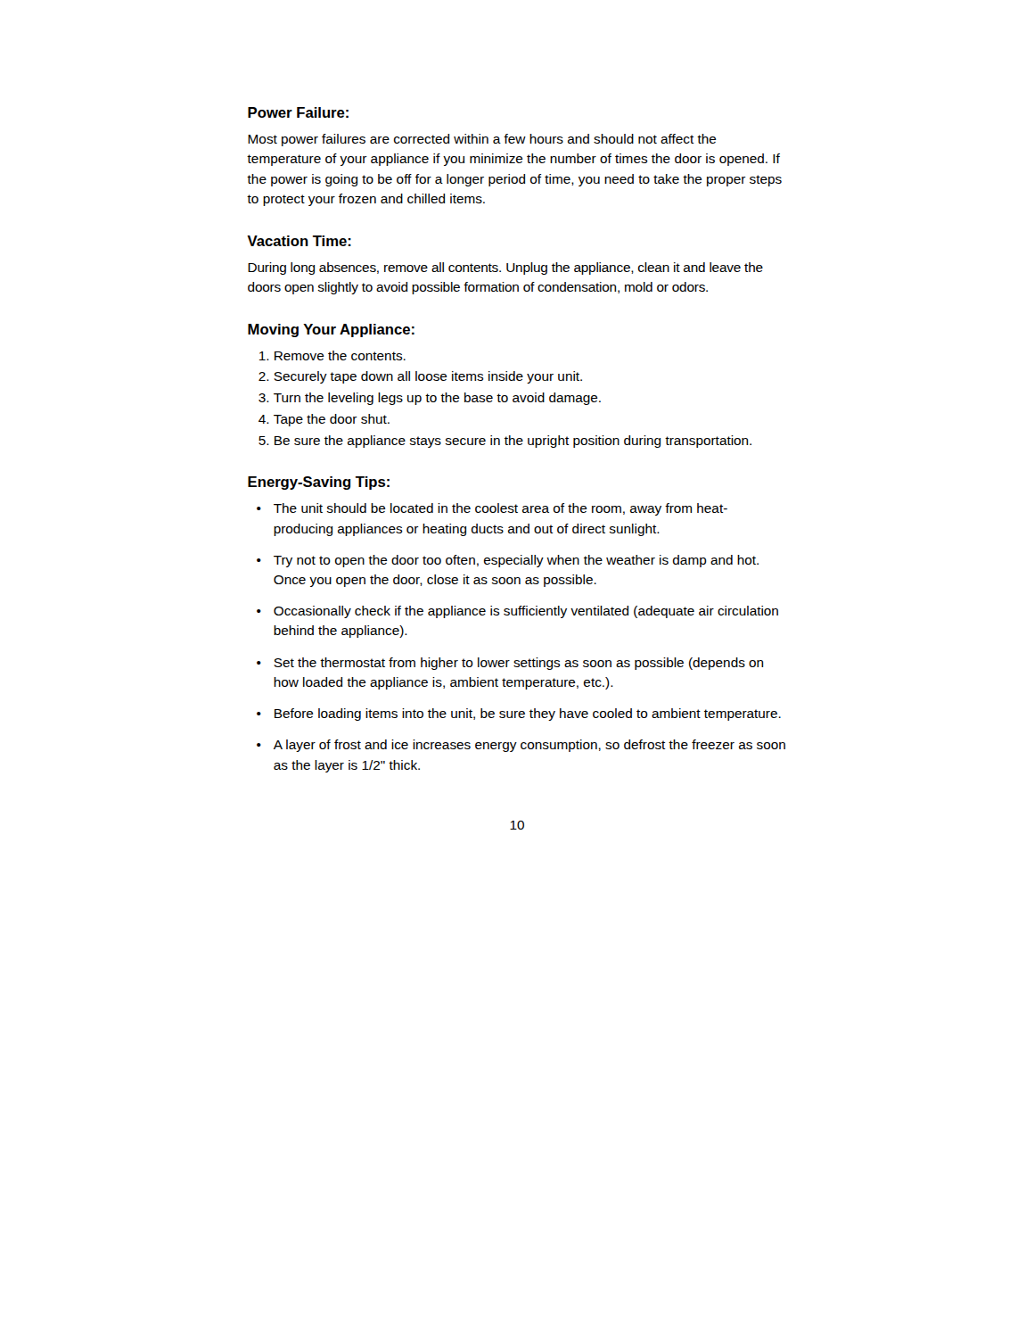Power Failure:
Most power failures are corrected within a few hours and should not affect the temperature of your appliance if you minimize the number of times the door is opened. If the power is going to be off for a longer period of time, you need to take the proper steps to protect your frozen and chilled items.
Vacation Time:
During long absences, remove all contents. Unplug the appliance, clean it and leave the doors open slightly to avoid possible formation of condensation, mold or odors.
Moving Your Appliance:
Remove the contents.
Securely tape down all loose items inside your unit.
Turn the leveling legs up to the base to avoid damage.
Tape the door shut.
Be sure the appliance stays secure in the upright position during transportation.
Energy-Saving Tips:
The unit should be located in the coolest area of the room, away from heat-producing appliances or heating ducts and out of direct sunlight.
Try not to open the door too often, especially when the weather is damp and hot. Once you open the door, close it as soon as possible.
Occasionally check if the appliance is sufficiently ventilated (adequate air circulation behind the appliance).
Set the thermostat from higher to lower settings as soon as possible (depends on how loaded the appliance is, ambient temperature, etc.).
Before loading items into the unit, be sure they have cooled to ambient temperature.
A layer of frost and ice increases energy consumption, so defrost the freezer as soon as the layer is 1/2" thick.
10